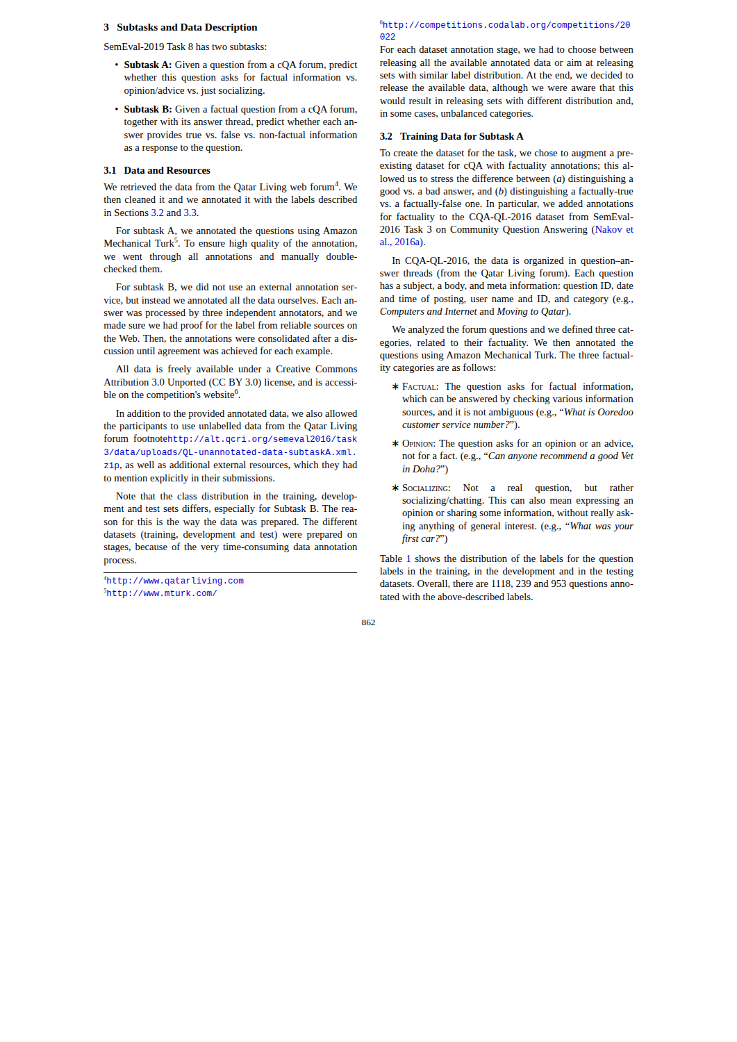3 Subtasks and Data Description
SemEval-2019 Task 8 has two subtasks:
Subtask A: Given a question from a cQA forum, predict whether this question asks for factual information vs. opinion/advice vs. just socializing.
Subtask B: Given a factual question from a cQA forum, together with its answer thread, predict whether each answer provides true vs. false vs. non-factual information as a response to the question.
3.1 Data and Resources
We retrieved the data from the Qatar Living web forum4. We then cleaned it and we annotated it with the labels described in Sections 3.2 and 3.3.
For subtask A, we annotated the questions using Amazon Mechanical Turk5. To ensure high quality of the annotation, we went through all annotations and manually double-checked them.
For subtask B, we did not use an external annotation service, but instead we annotated all the data ourselves. Each answer was processed by three independent annotators, and we made sure we had proof for the label from reliable sources on the Web. Then, the annotations were consolidated after a discussion until agreement was achieved for each example.
All data is freely available under a Creative Commons Attribution 3.0 Unported (CC BY 3.0) license, and is accessible on the competition's website6.
In addition to the provided annotated data, we also allowed the participants to use unlabelled data from the Qatar Living forum footnotehttp://alt.qcri.org/semeval2016/task3/data/uploads/QL-unannotated-data-subtaskA.xml.zip, as well as additional external resources, which they had to mention explicitly in their submissions.
Note that the class distribution in the training, development and test sets differs, especially for Subtask B. The reason for this is the way the data was prepared. The different datasets (training, development and test) were prepared on stages, because of the very time-consuming data annotation process.
4http://www.qatarliving.com
5http://www.mturk.com/
6http://competitions.codalab.org/competitions/20022
For each dataset annotation stage, we had to choose between releasing all the available annotated data or aim at releasing sets with similar label distribution. At the end, we decided to release the available data, although we were aware that this would result in releasing sets with different distribution and, in some cases, unbalanced categories.
3.2 Training Data for Subtask A
To create the dataset for the task, we chose to augment a pre-existing dataset for cQA with factuality annotations; this allowed us to stress the difference between (a) distinguishing a good vs. a bad answer, and (b) distinguishing a factually-true vs. a factually-false one. In particular, we added annotations for factuality to the CQA-QL-2016 dataset from SemEval-2016 Task 3 on Community Question Answering (Nakov et al., 2016a).
In CQA-QL-2016, the data is organized in question–answer threads (from the Qatar Living forum). Each question has a subject, a body, and meta information: question ID, date and time of posting, user name and ID, and category (e.g., Computers and Internet and Moving to Qatar).
We analyzed the forum questions and we defined three categories, related to their factuality. We then annotated the questions using Amazon Mechanical Turk. The three factuality categories are as follows:
Factual: The question asks for factual information, which can be answered by checking various information sources, and it is not ambiguous (e.g., “What is Ooredoo customer service number?”).
Opinion: The question asks for an opinion or an advice, not for a fact. (e.g., “Can anyone recommend a good Vet in Doha?”)
Socializing: Not a real question, but rather socializing/chatting. This can also mean expressing an opinion or sharing some information, without really asking anything of general interest. (e.g., “What was your first car?”)
Table 1 shows the distribution of the labels for the question labels in the training, in the development and in the testing datasets. Overall, there are 1118, 239 and 953 questions annotated with the above-described labels.
862